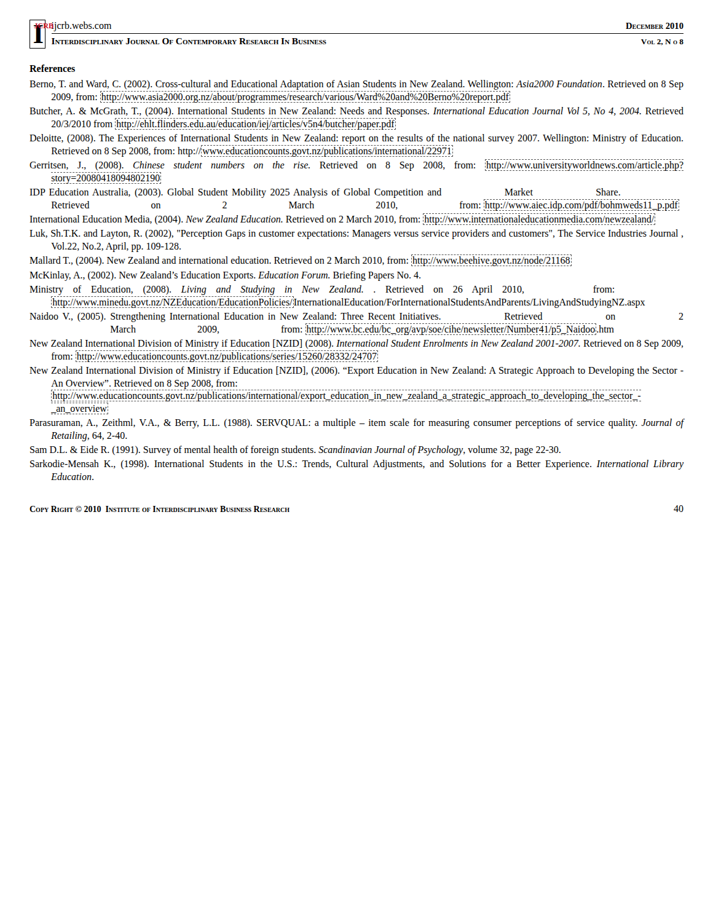IJCRB
ijcrb.webs.com December 2010
Interdisciplinary Journal Of Contemporary Research In Business Vol 2, N o 8
References
Berno, T. and Ward, C. (2002). Cross-cultural and Educational Adaptation of Asian Students in New Zealand. Wellington: Asia2000 Foundation. Retrieved on 8 Sep 2009, from: http://www.asia2000.org.nz/about/programmes/research/various/Ward%20and%20Berno%20report.pdf
Butcher, A. & McGrath, T., (2004). International Students in New Zealand: Needs and Responses. International Education Journal Vol 5, No 4, 2004. Retrieved 20/3/2010 from http://ehlt.flinders.edu.au/education/iej/articles/v5n4/butcher/paper.pdf
Deloitte, (2008). The Experiences of International Students in New Zealand: report on the results of the national survey 2007. Wellington: Ministry of Education. Retrieved on 8 Sep 2008, from: http://www.educationcounts.govt.nz/publications/international/22971
Gerritsen, J., (2008). Chinese student numbers on the rise. Retrieved on 8 Sep 2008, from: http://www.universityworldnews.com/article.php?story=20080418094802190
IDP Education Australia, (2003). Global Student Mobility 2025 Analysis of Global Competition and Market Share. Retrieved on 2 March 2010, from: http://www.aiec.idp.com/pdf/bohmweds11_p.pdf
International Education Media, (2004). New Zealand Education. Retrieved on 2 March 2010, from: http://www.internationaleducationmedia.com/newzealand/
Luk, Sh.T.K. and Layton, R. (2002), "Perception Gaps in customer expectations: Managers versus service providers and customers", The Service Industries Journal , Vol.22, No.2, April, pp. 109-128.
Mallard T., (2004). New Zealand and international education. Retrieved on 2 March 2010, from: http://www.beehive.govt.nz/node/21168
McKinlay, A., (2002). New Zealand’s Education Exports. Education Forum. Briefing Papers No. 4.
Ministry of Education, (2008). Living and Studying in New Zealand. . Retrieved on 26 April 2010, from: http://www.minedu.govt.nz/NZEducation/EducationPolicies/InternationalEducation/ForInternationalStudentsAndParents/LivingAndStudyingNZ.aspx
Naidoo V., (2005). Strengthening International Education in New Zealand: Three Recent Initiatives. Retrieved on 2 March 2009, from: http://www.bc.edu/bc_org/avp/soe/cihe/newsletter/Number41/p5_Naidoo.htm
New Zealand International Division of Ministry if Education [NZID] (2008). International Student Enrolments in New Zealand 2001-2007. Retrieved on 8 Sep 2009, from: http://www.educationcounts.govt.nz/publications/series/15260/28332/24707
New Zealand International Division of Ministry if Education [NZID], (2006). “Export Education in New Zealand: A Strategic Approach to Developing the Sector - An Overview”. Retrieved on 8 Sep 2008, from:
http://www.educationcounts.govt.nz/publications/international/export_education_in_new_zealand_a_strategic_approach_to_developing_the_sector_-_an_overview
Parasuraman, A., Zeithml, V.A., & Berry, L.L. (1988). SERVQUAL: a multiple – item scale for measuring consumer perceptions of service quality. Journal of Retailing, 64, 2-40.
Sam D.L. & Eide R. (1991). Survey of mental health of foreign students. Scandinavian Journal of Psychology, volume 32, page 22-30.
Sarkodie-Mensah K., (1998). International Students in the U.S.: Trends, Cultural Adjustments, and Solutions for a Better Experience. International Library Education.
Copy Right © 2010 Institute of Interdisciplinary Business Research 40